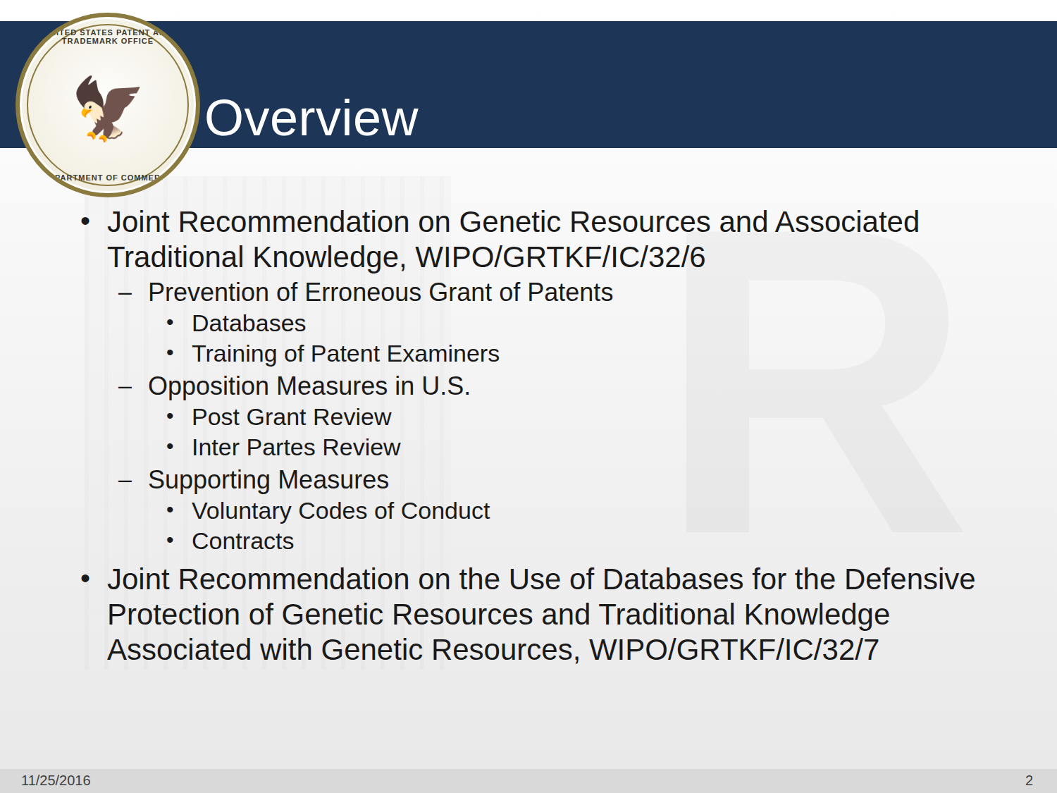R
Overview
United States Patent and Trademark Office
🦅
Department of Commerce
Joint Recommendation on Genetic Resources and Associated Traditional Knowledge, WIPO/GRTKF/IC/32/6
Prevention of Erroneous Grant of Patents
Databases
Training of Patent Examiners
Opposition Measures in U.S.
Post Grant Review
Inter Partes Review
Supporting Measures
Voluntary Codes of Conduct
Contracts
Joint Recommendation on the Use of Databases for the Defensive Protection of Genetic Resources and Traditional Knowledge Associated with Genetic Resources, WIPO/GRTKF/IC/32/7
11/25/2016
2